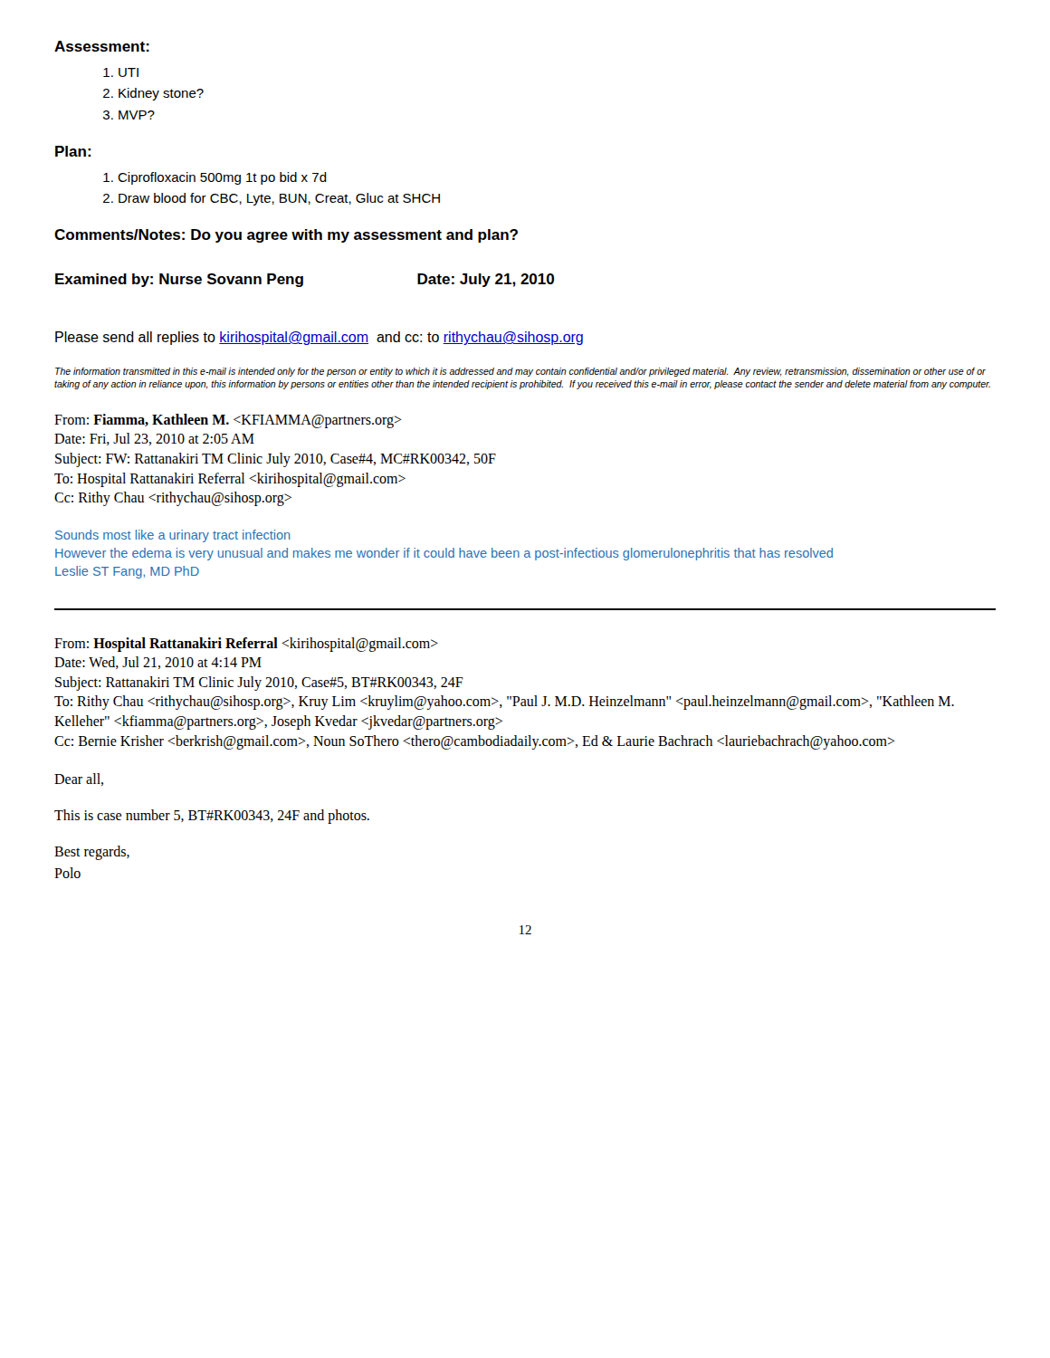Assessment:
UTI
Kidney stone?
MVP?
Plan:
Ciprofloxacin 500mg 1t po bid x 7d
Draw blood for CBC, Lyte, BUN, Creat, Gluc at SHCH
Comments/Notes: Do you agree with my assessment and plan?
Examined by: Nurse Sovann Peng Date: July 21, 2010
Please send all replies to kirihospital@gmail.com and cc: to rithychau@sihosp.org
The information transmitted in this e-mail is intended only for the person or entity to which it is addressed and may contain confidential and/or privileged material. Any review, retransmission, dissemination or other use of or taking of any action in reliance upon, this information by persons or entities other than the intended recipient is prohibited. If you received this e-mail in error, please contact the sender and delete material from any computer.
From: Fiamma, Kathleen M. <KFIAMMA@partners.org>
Date: Fri, Jul 23, 2010 at 2:05 AM
Subject: FW: Rattanakiri TM Clinic July 2010, Case#4, MC#RK00342, 50F
To: Hospital Rattanakiri Referral <kirihospital@gmail.com>
Cc: Rithy Chau <rithychau@sihosp.org>
Sounds most like a urinary tract infection
However the edema is very unusual and makes me wonder if it could have been a post-infectious glomerulonephritis that has resolved
Leslie ST Fang, MD PhD
From: Hospital Rattanakiri Referral <kirihospital@gmail.com>
Date: Wed, Jul 21, 2010 at 4:14 PM
Subject: Rattanakiri TM Clinic July 2010, Case#5, BT#RK00343, 24F
To: Rithy Chau <rithychau@sihosp.org>, Kruy Lim <kruylim@yahoo.com>, "Paul J. M.D. Heinzelmann" <paul.heinzelmann@gmail.com>, "Kathleen M. Kelleher" <kfiamma@partners.org>, Joseph Kvedar <jkvedar@partners.org>
Cc: Bernie Krisher <berkrish@gmail.com>, Noun SoThero <thero@cambodiadaily.com>, Ed & Laurie Bachrach <lauriebachrach@yahoo.com>
Dear all,
This is case number 5, BT#RK00343, 24F and photos.
Best regards,
Polo
12